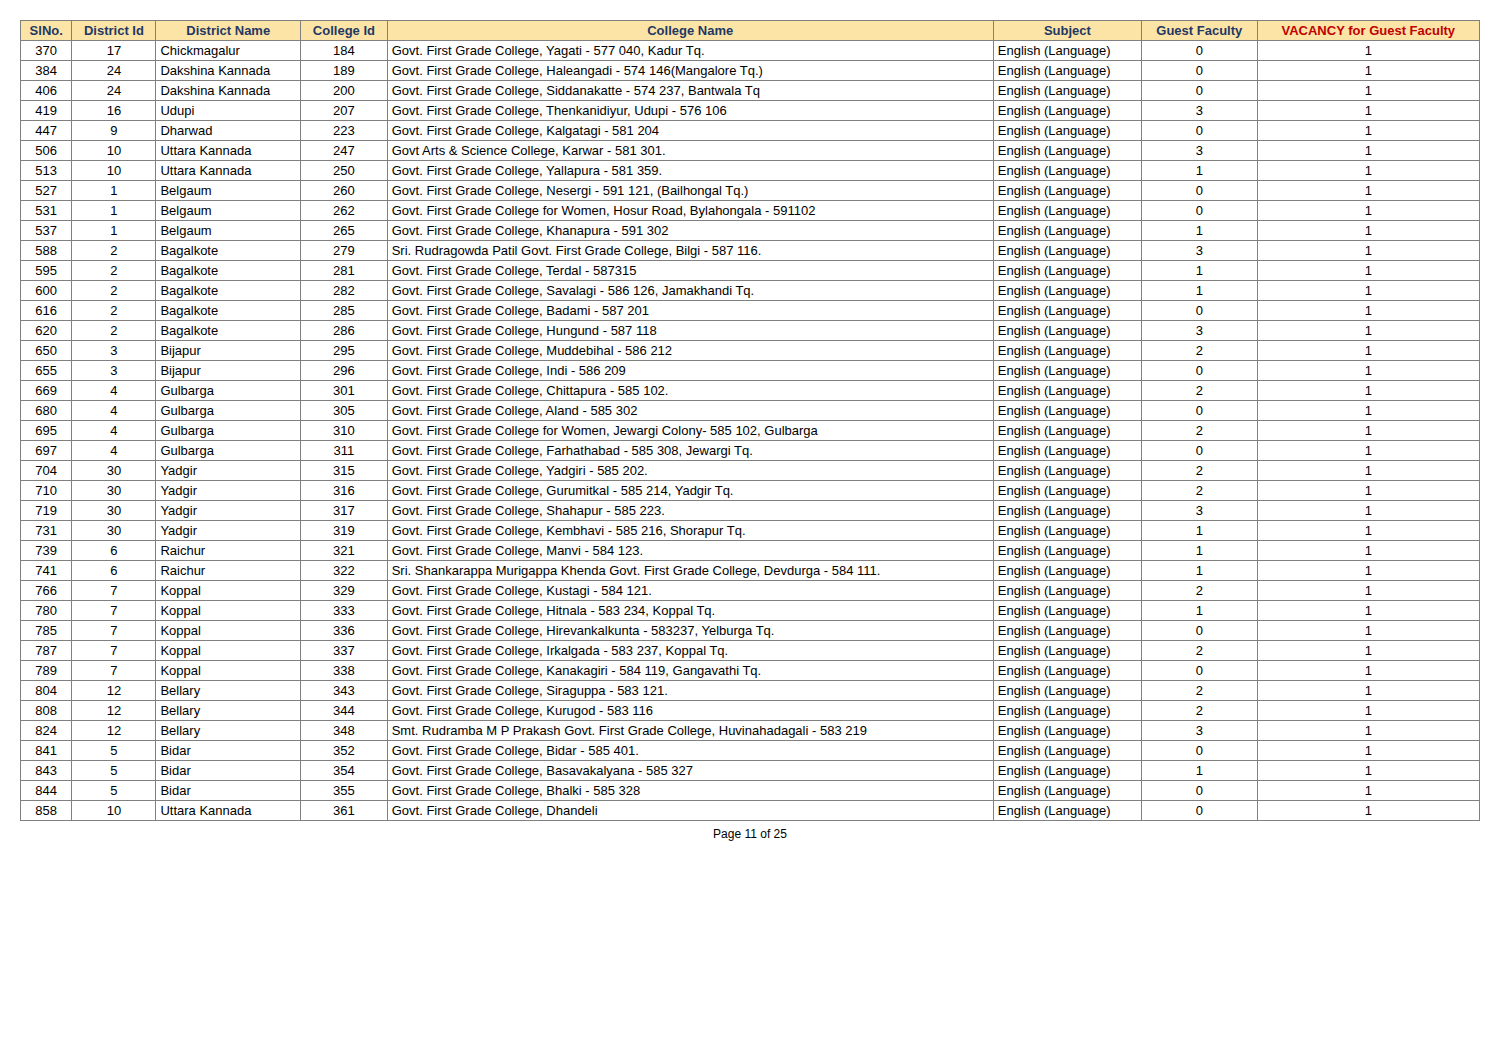| SlNo. | District Id | District Name | College Id | College Name | Subject | Guest Faculty | VACANCY for Guest Faculty |
| --- | --- | --- | --- | --- | --- | --- | --- |
| 370 | 17 | Chickmagalur | 184 | Govt. First Grade College, Yagati - 577 040, Kadur Tq. | English (Language) | 0 | 1 |
| 384 | 24 | Dakshina Kannada | 189 | Govt. First Grade College, Haleangadi - 574 146(Mangalore Tq.) | English (Language) | 0 | 1 |
| 406 | 24 | Dakshina Kannada | 200 | Govt. First Grade College, Siddanakatte - 574 237, Bantwala Tq | English (Language) | 0 | 1 |
| 419 | 16 | Udupi | 207 | Govt. First Grade College, Thenkanidiyur, Udupi - 576 106 | English (Language) | 3 | 1 |
| 447 | 9 | Dharwad | 223 | Govt. First Grade College, Kalgatagi - 581 204 | English (Language) | 0 | 1 |
| 506 | 10 | Uttara Kannada | 247 | Govt Arts & Science College, Karwar - 581 301. | English (Language) | 3 | 1 |
| 513 | 10 | Uttara Kannada | 250 | Govt. First Grade College, Yallapura - 581 359. | English (Language) | 1 | 1 |
| 527 | 1 | Belgaum | 260 | Govt. First Grade College, Nesergi - 591 121, (Bailhongal Tq.) | English (Language) | 0 | 1 |
| 531 | 1 | Belgaum | 262 | Govt. First Grade College for Women, Hosur Road, Bylahongala - 591102 | English (Language) | 0 | 1 |
| 537 | 1 | Belgaum | 265 | Govt. First Grade College, Khanapura - 591 302 | English (Language) | 1 | 1 |
| 588 | 2 | Bagalkote | 279 | Sri. Rudragowda Patil Govt. First Grade College, Bilgi - 587 116. | English (Language) | 3 | 1 |
| 595 | 2 | Bagalkote | 281 | Govt. First Grade College, Terdal - 587315 | English (Language) | 1 | 1 |
| 600 | 2 | Bagalkote | 282 | Govt. First Grade College, Savalagi - 586 126, Jamakhandi Tq. | English (Language) | 1 | 1 |
| 616 | 2 | Bagalkote | 285 | Govt. First Grade College, Badami - 587 201 | English (Language) | 0 | 1 |
| 620 | 2 | Bagalkote | 286 | Govt. First Grade College, Hungund - 587 118 | English (Language) | 3 | 1 |
| 650 | 3 | Bijapur | 295 | Govt. First Grade College, Muddebihal - 586 212 | English (Language) | 2 | 1 |
| 655 | 3 | Bijapur | 296 | Govt. First Grade College, Indi - 586 209 | English (Language) | 0 | 1 |
| 669 | 4 | Gulbarga | 301 | Govt. First Grade College, Chittapura - 585 102. | English (Language) | 2 | 1 |
| 680 | 4 | Gulbarga | 305 | Govt. First Grade College, Aland - 585 302 | English (Language) | 0 | 1 |
| 695 | 4 | Gulbarga | 310 | Govt. First Grade College for Women, Jewargi Colony- 585 102, Gulbarga | English (Language) | 2 | 1 |
| 697 | 4 | Gulbarga | 311 | Govt. First Grade College, Farhathabad - 585 308, Jewargi Tq. | English (Language) | 0 | 1 |
| 704 | 30 | Yadgir | 315 | Govt. First Grade College, Yadgiri - 585 202. | English (Language) | 2 | 1 |
| 710 | 30 | Yadgir | 316 | Govt. First Grade College, Gurumitkal - 585 214, Yadgir Tq. | English (Language) | 2 | 1 |
| 719 | 30 | Yadgir | 317 | Govt. First Grade College, Shahapur - 585 223. | English (Language) | 3 | 1 |
| 731 | 30 | Yadgir | 319 | Govt. First Grade College, Kembhavi - 585 216, Shorapur Tq. | English (Language) | 1 | 1 |
| 739 | 6 | Raichur | 321 | Govt. First Grade College, Manvi - 584 123. | English (Language) | 1 | 1 |
| 741 | 6 | Raichur | 322 | Sri. Shankarappa Murigappa Khenda Govt. First Grade College, Devdurga - 584 111. | English (Language) | 1 | 1 |
| 766 | 7 | Koppal | 329 | Govt. First Grade College, Kustagi - 584 121. | English (Language) | 2 | 1 |
| 780 | 7 | Koppal | 333 | Govt. First Grade College, Hitnala - 583 234, Koppal Tq. | English (Language) | 1 | 1 |
| 785 | 7 | Koppal | 336 | Govt. First Grade College, Hirevankalkunta - 583237, Yelburga Tq. | English (Language) | 0 | 1 |
| 787 | 7 | Koppal | 337 | Govt. First Grade College, Irkalgada - 583 237, Koppal Tq. | English (Language) | 2 | 1 |
| 789 | 7 | Koppal | 338 | Govt. First Grade College, Kanakagiri - 584 119, Gangavathi Tq. | English (Language) | 0 | 1 |
| 804 | 12 | Bellary | 343 | Govt. First Grade College, Siraguppa - 583 121. | English (Language) | 2 | 1 |
| 808 | 12 | Bellary | 344 | Govt. First Grade College, Kurugod - 583 116 | English (Language) | 2 | 1 |
| 824 | 12 | Bellary | 348 | Smt. Rudramba M P Prakash Govt. First Grade College, Huvinahadagali - 583 219 | English (Language) | 3 | 1 |
| 841 | 5 | Bidar | 352 | Govt. First Grade College, Bidar - 585 401. | English (Language) | 0 | 1 |
| 843 | 5 | Bidar | 354 | Govt. First Grade College, Basavakalyana - 585 327 | English (Language) | 1 | 1 |
| 844 | 5 | Bidar | 355 | Govt. First Grade College, Bhalki - 585 328 | English (Language) | 0 | 1 |
| 858 | 10 | Uttara Kannada | 361 | Govt. First Grade College, Dhandeli | English (Language) | 0 | 1 |
| Page 11 of 25 |